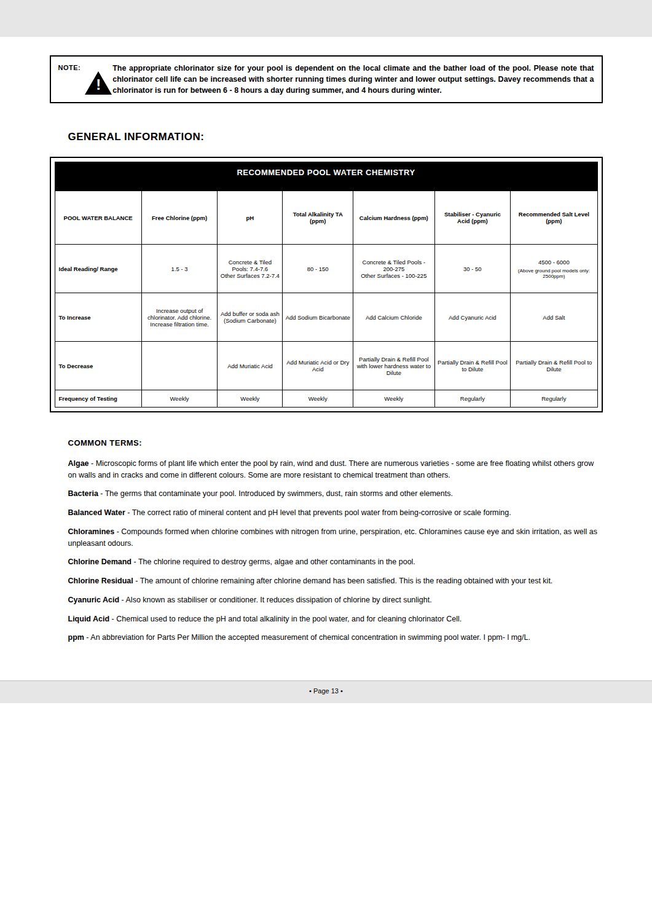NOTE:
The appropriate chlorinator size for your pool is dependent on the local climate and the bather load of the pool. Please note that chlorinator cell life can be increased with shorter running times during winter and lower output settings. Davey recommends that a chlorinator is run for between 6 - 8 hours a day during summer, and 4 hours during winter.
GENERAL INFORMATION:
RECOMMENDED POOL WATER CHEMISTRY
| POOL WATER BALANCE | Free Chlorine (ppm) | pH | Total Alkalinity TA (ppm) | Calcium Hardness (ppm) | Stabiliser - Cyanuric Acid (ppm) | Recommended Salt Level (ppm) |
| --- | --- | --- | --- | --- | --- | --- |
| Ideal Reading/ Range | 1.5 - 3 | Concrete & Tiled Pools: 7.4-7.6 Other Surfaces 7.2-7.4 | 80 - 150 | Concrete & Tiled Pools - 200-275 Other Surfaces - 100-225 | 30 - 50 | 4500 - 6000 (Above ground pool models only: 2500ppm) |
| To Increase | Increase output of chlorinator. Add chlorine. Increase filtration time. | Add buffer or soda ash (Sodium Carbonate) | Add Sodium Bicarbonate | Add Calcium Chloride | Add Cyanuric Acid | Add Salt |
| To Decrease | | Add Muriatic Acid | Add Muriatic Acid or Dry Acid | Partially Drain & Refill Pool with lower hardness water to Dilute | Partially Drain & Refill Pool to Dilute | Partially Drain & Refill Pool to Dilute |
| Frequency of Testing | Weekly | Weekly | Weekly | Weekly | Regularly | Regularly |
COMMON TERMS:
Algae - Microscopic forms of plant life which enter the pool by rain, wind and dust. There are numerous varieties - some are free floating whilst others grow on walls and in cracks and come in different colours. Some are more resistant to chemical treatment than others.
Bacteria - The germs that contaminate your pool. Introduced by swimmers, dust, rain storms and other elements.
Balanced Water - The correct ratio of mineral content and pH level that prevents pool water from being-corrosive or scale forming.
Chloramines - Compounds formed when chlorine combines with nitrogen from urine, perspiration, etc. Chloramines cause eye and skin irritation, as well as unpleasant odours.
Chlorine Demand - The chlorine required to destroy germs, algae and other contaminants in the pool.
Chlorine Residual - The amount of chlorine remaining after chlorine demand has been satisfied. This is the reading obtained with your test kit.
Cyanuric Acid - Also known as stabiliser or conditioner. It reduces dissipation of chlorine by direct sunlight.
Liquid Acid - Chemical used to reduce the pH and total alkalinity in the pool water, and for cleaning chlorinator Cell.
ppm - An abbreviation for Parts Per Million the accepted measurement of chemical concentration in swimming pool water. I ppm- l mg/L.
• Page 13 •